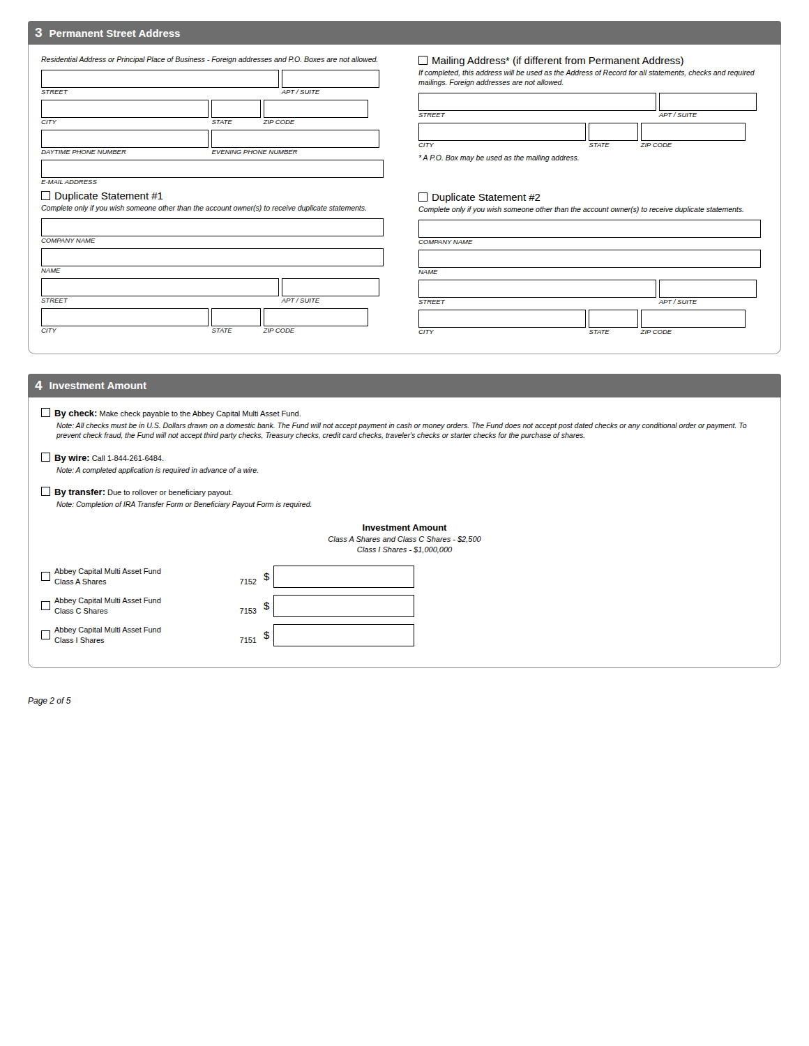3 Permanent Street Address
Residential Address or Principal Place of Business - Foreign addresses and P.O. Boxes are not allowed.
STREET
APT / SUITE
CITY
STATE
ZIP CODE
DAYTIME PHONE NUMBER
EVENING PHONE NUMBER
E-MAIL ADDRESS
Duplicate Statement #1
Complete only if you wish someone other than the account owner(s) to receive duplicate statements.
COMPANY NAME
NAME
STREET
APT / SUITE
CITY
STATE
ZIP CODE
Mailing Address* (if different from Permanent Address)
If completed, this address will be used as the Address of Record for all statements, checks and required mailings. Foreign addresses are not allowed.
STREET
APT / SUITE
CITY
STATE
ZIP CODE
* A P.O. Box may be used as the mailing address.
Duplicate Statement #2
Complete only if you wish someone other than the account owner(s) to receive duplicate statements.
COMPANY NAME
NAME
STREET
APT / SUITE
CITY
STATE
ZIP CODE
4 Investment Amount
By check: Make check payable to the Abbey Capital Multi Asset Fund.
Note: All checks must be in U.S. Dollars drawn on a domestic bank. The Fund will not accept payment in cash or money orders. The Fund does not accept post dated checks or any conditional order or payment. To prevent check fraud, the Fund will not accept third party checks, Treasury checks, credit card checks, traveler's checks or starter checks for the purchase of shares.
By wire: Call 1-844-261-6484.
Note: A completed application is required in advance of a wire.
By transfer: Due to rollover or beneficiary payout.
Note: Completion of IRA Transfer Form or Beneficiary Payout Form is required.
Investment Amount
Class A Shares and Class C Shares - $2,500
Class I Shares - $1,000,000
Abbey Capital Multi Asset Fund
Class A Shares 7152
$
Abbey Capital Multi Asset Fund
Class C Shares 7153
$
Abbey Capital Multi Asset Fund
Class I Shares 7151
$
Page 2 of 5